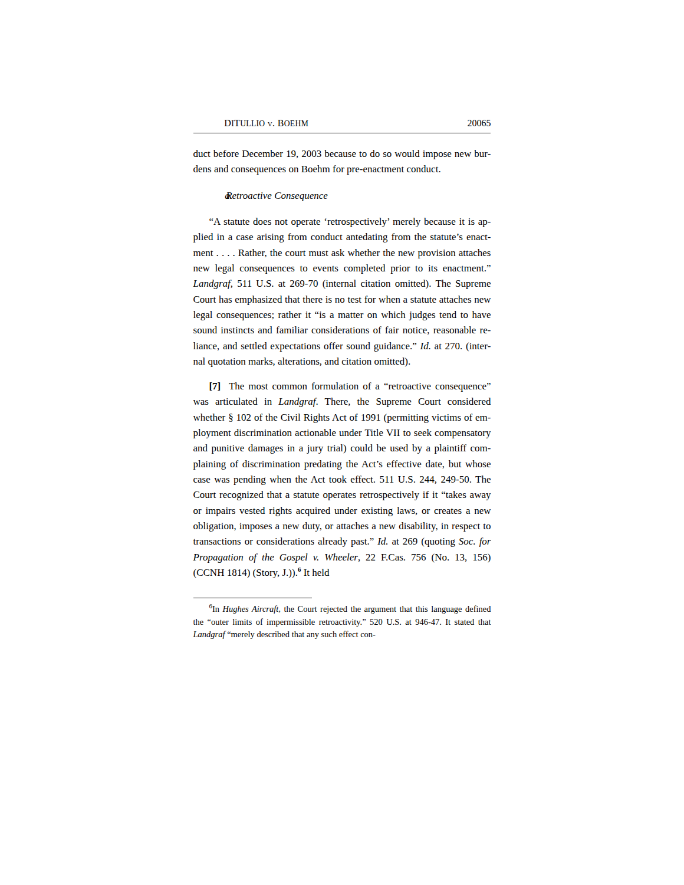DITULLIO v. BOEHM 20065
duct before December 19, 2003 because to do so would impose new burdens and consequences on Boehm for pre-enactment conduct.
a. Retroactive Consequence
“A statute does not operate ‘retrospectively’ merely because it is applied in a case arising from conduct antedating from the statute’s enactment . . . . Rather, the court must ask whether the new provision attaches new legal consequences to events completed prior to its enactment.” Landgraf, 511 U.S. at 269-70 (internal citation omitted). The Supreme Court has emphasized that there is no test for when a statute attaches new legal consequences; rather it “is a matter on which judges tend to have sound instincts and familiar considerations of fair notice, reasonable reliance, and settled expectations offer sound guidance.” Id. at 270. (internal quotation marks, alterations, and citation omitted).
[7] The most common formulation of a “retroactive consequence” was articulated in Landgraf. There, the Supreme Court considered whether § 102 of the Civil Rights Act of 1991 (permitting victims of employment discrimination actionable under Title VII to seek compensatory and punitive damages in a jury trial) could be used by a plaintiff complaining of discrimination predating the Act’s effective date, but whose case was pending when the Act took effect. 511 U.S. 244, 249-50. The Court recognized that a statute operates retrospectively if it “takes away or impairs vested rights acquired under existing laws, or creates a new obligation, imposes a new duty, or attaches a new disability, in respect to transactions or considerations already past.” Id. at 269 (quoting Soc. for Propagation of the Gospel v. Wheeler, 22 F.Cas. 756 (No. 13, 156) (CCNH 1814) (Story, J.)).6 It held
6In Hughes Aircraft, the Court rejected the argument that this language defined the “outer limits of impermissible retroactivity.” 520 U.S. at 946-47. It stated that Landgraf “merely described that any such effect con-